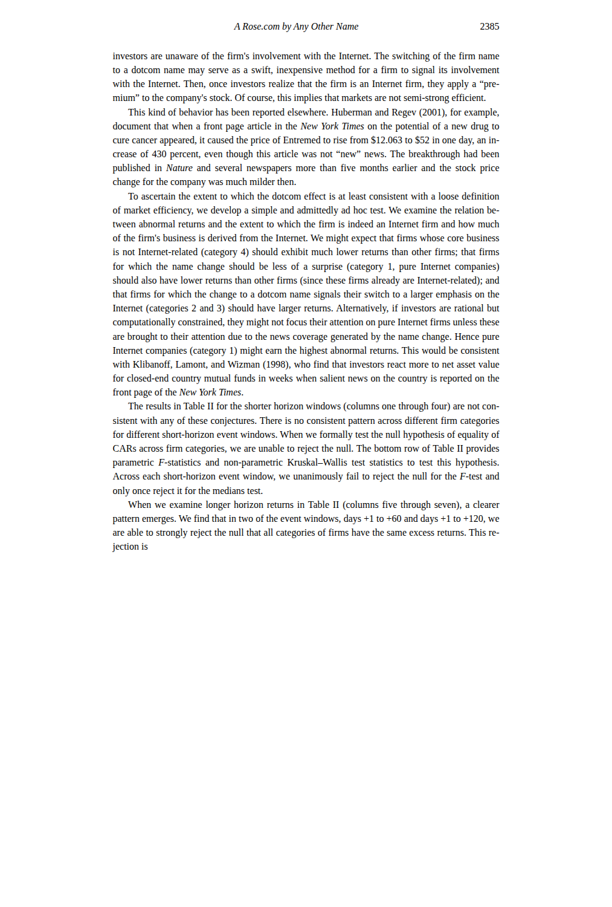A Rose.com by Any Other Name 2385
investors are unaware of the firm's involvement with the Internet. The switching of the firm name to a dotcom name may serve as a swift, inexpensive method for a firm to signal its involvement with the Internet. Then, once investors realize that the firm is an Internet firm, they apply a “premium” to the company's stock. Of course, this implies that markets are not semi-strong efficient.
This kind of behavior has been reported elsewhere. Huberman and Regev (2001), for example, document that when a front page article in the New York Times on the potential of a new drug to cure cancer appeared, it caused the price of Entremed to rise from $12.063 to $52 in one day, an increase of 430 percent, even though this article was not “new” news. The breakthrough had been published in Nature and several newspapers more than five months earlier and the stock price change for the company was much milder then.
To ascertain the extent to which the dotcom effect is at least consistent with a loose definition of market efficiency, we develop a simple and admittedly ad hoc test. We examine the relation between abnormal returns and the extent to which the firm is indeed an Internet firm and how much of the firm's business is derived from the Internet. We might expect that firms whose core business is not Internet-related (category 4) should exhibit much lower returns than other firms; that firms for which the name change should be less of a surprise (category 1, pure Internet companies) should also have lower returns than other firms (since these firms already are Internet-related); and that firms for which the change to a dotcom name signals their switch to a larger emphasis on the Internet (categories 2 and 3) should have larger returns. Alternatively, if investors are rational but computationally constrained, they might not focus their attention on pure Internet firms unless these are brought to their attention due to the news coverage generated by the name change. Hence pure Internet companies (category 1) might earn the highest abnormal returns. This would be consistent with Klibanoff, Lamont, and Wizman (1998), who find that investors react more to net asset value for closed-end country mutual funds in weeks when salient news on the country is reported on the front page of the New York Times.
The results in Table II for the shorter horizon windows (columns one through four) are not consistent with any of these conjectures. There is no consistent pattern across different firm categories for different short-horizon event windows. When we formally test the null hypothesis of equality of CARs across firm categories, we are unable to reject the null. The bottom row of Table II provides parametric F-statistics and non-parametric Kruskal–Wallis test statistics to test this hypothesis. Across each short-horizon event window, we unanimously fail to reject the null for the F-test and only once reject it for the medians test.
When we examine longer horizon returns in Table II (columns five through seven), a clearer pattern emerges. We find that in two of the event windows, days +1 to +60 and days +1 to +120, we are able to strongly reject the null that all categories of firms have the same excess returns. This rejection is